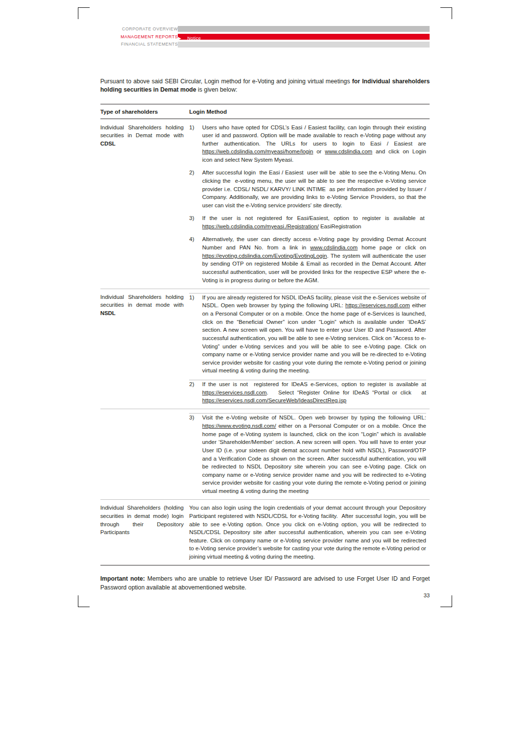| CORPORATE OVERVIEW | |
| MANAGEMENT REPORTS | ▶ Notice |
| FINANCIAL STATEMENTS | |
Pursuant to above said SEBI Circular, Login method for e-Voting and joining virtual meetings for Individual shareholders holding securities in Demat mode is given below:
| Type of shareholders | Login Method |
| --- | --- |
| Individual Shareholders holding securities in Demat mode with CDSL | / 1) / Users who have opted for CDSL’s Easi / Easiest facility, can login through their existing user id and password. Option will be made available to reach e-Voting page without any further authentication. The URLs for users to login to Easi / Easiest are https://web.cdslindia.com/myeasi/home/login or www.cdslindia.com and click on Login icon and select New System Myeasi. / / 2) / After successful login the Easi / Easiest user will be able to see the e-Voting Menu. On clicking the e-voting menu, the user will be able to see the respective e-Voting service provider i.e. CDSL/ NSDL/ KARVY/ LINK INTIME as per information provided by Issuer / Company. Additionally, we are providing links to e-Voting Service Providers, so that the user can visit the e-Voting service providers’ site directly. / / 3) / If the user is not registered for Easi/Easiest, option to register is available at https://web.cdslindia.com/myeasi./Registration/ EasiRegistration / / 4) / Alternatively, the user can directly access e-Voting page by providing Demat Account Number and PAN No. from a link in www.cdslindia.com home page or click on https://evoting.cdslindia.com/Evoting/EvotingLogin . The system will authenticate the user by sending OTP on registered Mobile & Email as recorded in the Demat Account. After successful authentication, user will be provided links for the respective ESP where the e-Voting is in progress during or before the AGM. / |
| Individual Shareholders holding securities in demat mode with NSDL | / 1) / If you are already registered for NSDL IDeAS facility, please visit the e-Services website of NSDL. Open web browser by typing the following URL: https://eservices.nsdl.com either on a Personal Computer or on a mobile. Once the home page of e-Services is launched, click on the “Beneficial Owner” icon under “Login” which is available under ‘IDeAS’ section. A new screen will open. You will have to enter your User ID and Password. After successful authentication, you will be able to see e-Voting services. Click on “Access to e-Voting” under e-Voting services and you will be able to see e-Voting page. Click on company name or e-Voting service provider name and you will be re-directed to e-Voting service provider website for casting your vote during the remote e-Voting period or joining virtual meeting & voting during the meeting. / / 2) / If the user is not registered for IDeAS e-Services, option to register is available at https://eservices.nsdl.com . Select “Register Online for IDeAS “Portal or click at https://eservices.nsdl.com/SecureWeb/IdeasDirectReg.jsp / |
| | / 3) / Visit the e-Voting website of NSDL. Open web browser by typing the following URL: https://www.evoting.nsdl.com/ either on a Personal Computer or on a mobile. Once the home page of e-Voting system is launched, click on the icon “Login” which is available under ‘Shareholder/Member’ section. A new screen will open. You will have to enter your User ID (i.e. your sixteen digit demat account number hold with NSDL), Password/OTP and a Verification Code as shown on the screen. After successful authentication, you will be redirected to NSDL Depository site wherein you can see e-Voting page. Click on company name or e-Voting service provider name and you will be redirected to e-Voting service provider website for casting your vote during the remote e-Voting period or joining virtual meeting & voting during the meeting / |
| Individual Shareholders (holding securities in demat mode) login through their Depository Participants | You can also login using the login credentials of your demat account through your Depository Participant registered with NSDL/CDSL for e-Voting facility. After successful login, you will be able to see e-Voting option. Once you click on e-Voting option, you will be redirected to NSDL/CDSL Depository site after successful authentication, wherein you can see e-Voting feature. Click on company name or e-Voting service provider name and you will be redirected to e-Voting service provider’s website for casting your vote during the remote e-Voting period or joining virtual meeting & voting during the meeting. |
Important note: Members who are unable to retrieve User ID/ Password are advised to use Forget User ID and Forget Password option available at abovementioned website.
33